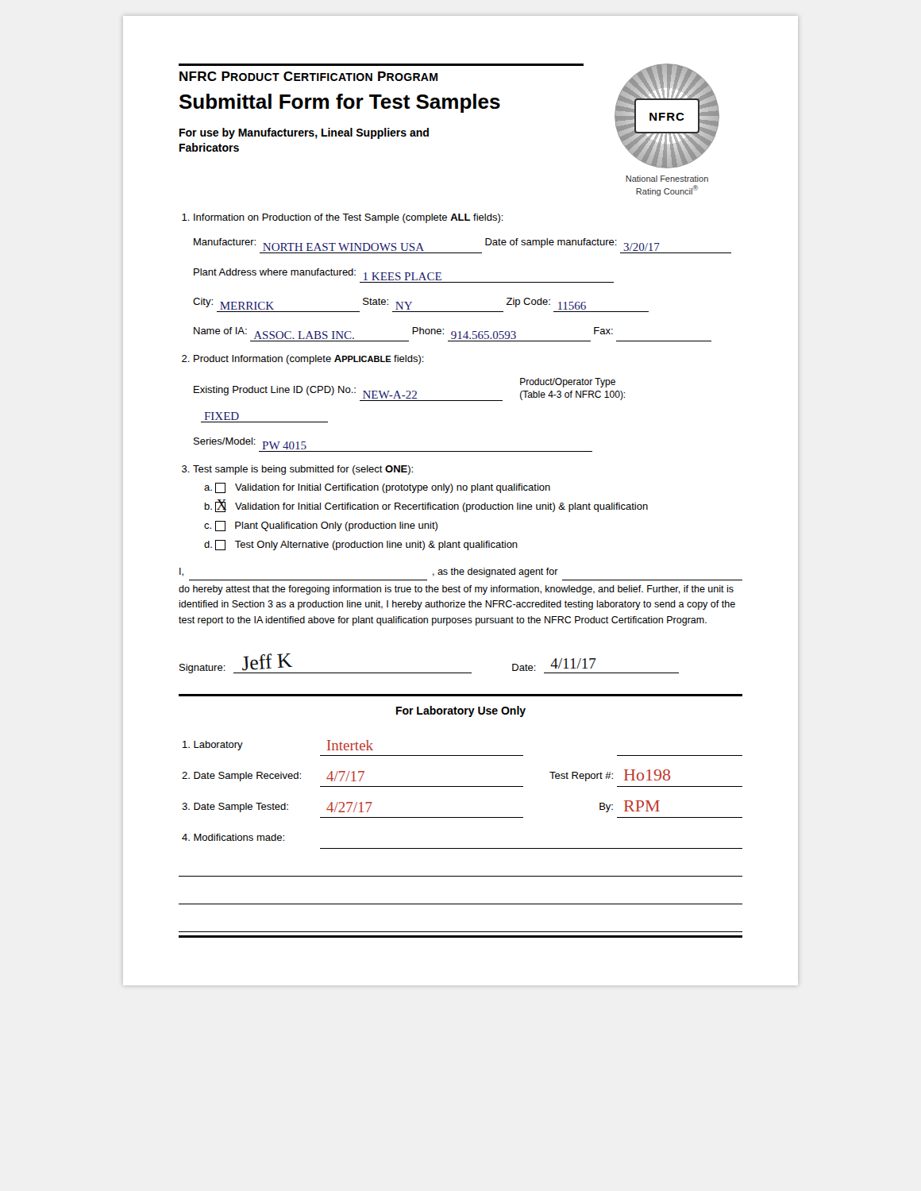NFRC PRODUCT CERTIFICATION PROGRAM
Submittal Form for Test Samples
For use by Manufacturers, Lineal Suppliers and
Fabricators
NFRC
National Fenestration
Rating Council®
Information on Production of the Test Sample (complete ALL fields):
Manufacturer: NORTH EAST WINDOWS USA Date of sample manufacture: 3/20/17
Plant Address where manufactured: 1 KEES PLACE
City: MERRICK State: NY Zip Code: 11566
Name of IA: ASSOC. LABS INC. Phone: 914.565.0593 Fax:
Product Information (complete APPLICABLE fields):
Existing Product Line ID (CPD) No.: NEW-A-22 Product/Operator Type
(Table 4-3 of NFRC 100): FIXED
Series/Model: PW 4015
Test sample is being submitted for (select ONE):
a. Validation for Initial Certification (prototype only) no plant qualification
b. Validation for Initial Certification or Recertification (production line unit) & plant qualification
c. Plant Qualification Only (production line unit)
d. Test Only Alternative (production line unit) & plant qualification
I, , as the designated agent for
do hereby attest that the foregoing information is true to the best of my information, knowledge, and belief. Further, if the unit is identified in Section 3 as a production line unit, I hereby authorize the NFRC-accredited testing laboratory to send a copy of the test report to the IA identified above for plant qualification purposes pursuant to the NFRC Product Certification Program.
Signature: Jeff K Date: 4/11/17
For Laboratory Use Only
| 1. Laboratory | Intertek | | |
| 2. Date Sample Received: | 4/7/17 | Test Report #: | Ho198 |
| 3. Date Sample Tested: | 4/27/17 | By: | RPM |
| 4. Modifications made: | |